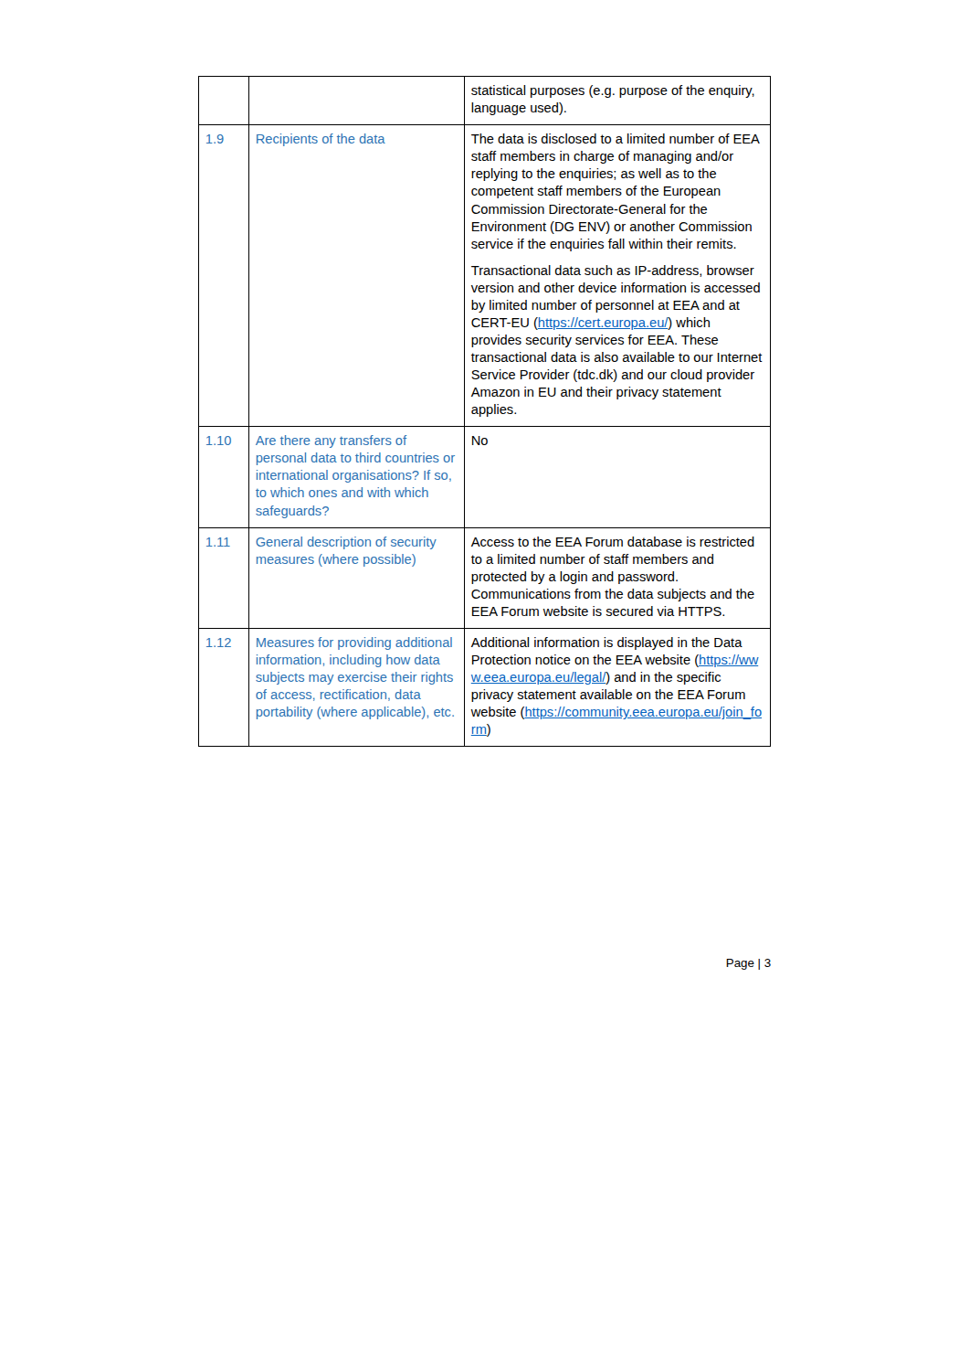| | | statistical purposes (e.g. purpose of the enquiry, language used). |
| 1.9 | Recipients of the data | The data is disclosed to a limited number of EEA staff members in charge of managing and/or replying to the enquiries; as well as to the competent staff members of the European Commission Directorate-General for the Environment (DG ENV) or another Commission service if the enquiries fall within their remits. Transactional data such as IP-address, browser version and other device information is accessed by limited number of personnel at EEA and at CERT-EU ( https://cert.europa.eu/ ) which provides security services for EEA. These transactional data is also available to our Internet Service Provider (tdc.dk) and our cloud provider Amazon in EU and their privacy statement applies. |
| 1.10 | Are there any transfers of personal data to third countries or international organisations? If so, to which ones and with which safeguards? | No |
| 1.11 | General description of security measures (where possible) | Access to the EEA Forum database is restricted to a limited number of staff members and protected by a login and password. Communications from the data subjects and the EEA Forum website is secured via HTTPS. |
| 1.12 | Measures for providing additional information, including how data subjects may exercise their rights of access, rectification, data portability (where applicable), etc. | Additional information is displayed in the Data Protection notice on the EEA website ( https://www.eea.europa.eu/legal/ ) and in the specific privacy statement available on the EEA Forum website ( https://community.eea.europa.eu/join_form ) |
Page | 3